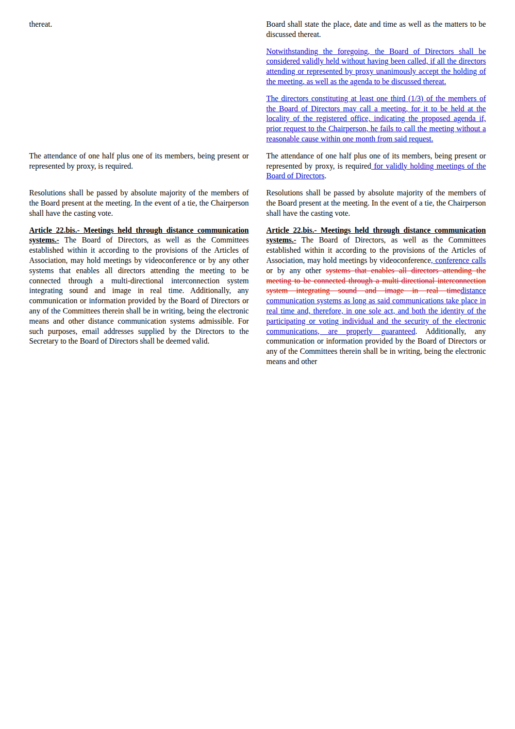| thereat. | Board shall state the place, date and time as well as the matters to be discussed thereat. Notwithstanding the foregoing, the Board of Directors shall be considered validly held without having been called, if all the directors attending or represented by proxy unanimously accept the holding of the meeting, as well as the agenda to be discussed thereat. The directors constituting at least one third (1/3) of the members of the Board of Directors may call a meeting, for it to be held at the locality of the registered office, indicating the proposed agenda if, prior request to the Chairperson, he fails to call the meeting without a reasonable cause within one month from said request. |
| The attendance of one half plus one of its members, being present or represented by proxy, is required. | The attendance of one half plus one of its members, being present or represented by proxy, is required for validly holding meetings of the Board of Directors . |
| Resolutions shall be passed by absolute majority of the members of the Board present at the meeting. In the event of a tie, the Chairperson shall have the casting vote. | Resolutions shall be passed by absolute majority of the members of the Board present at the meeting. In the event of a tie, the Chairperson shall have the casting vote. |
| Article 22.bis.- Meetings held through distance communication systems.- The Board of Directors, as well as the Committees established within it according to the provisions of the Articles of Association, may hold meetings by videoconference or by any other systems that enables all directors attending the meeting to be connected through a multi-directional interconnection system integrating sound and image in real time. Additionally, any communication or information provided by the Board of Directors or any of the Committees therein shall be in writing, being the electronic means and other distance communication systems admissible. For such purposes, email addresses supplied by the Directors to the Secretary to the Board of Directors shall be deemed valid. | Article 22.bis.- Meetings held through distance communication systems.- The Board of Directors, as well as the Committees established within it according to the provisions of the Articles of Association, may hold meetings by videoconference , conference calls or by any other systems that enables all directors attending the meeting to be connected through a multi-directional interconnection system integrating sound and image in real time distance communication systems as long as said communications take place in real time and, therefore, in one sole act, and both the identity of the participating or voting individual and the security of the electronic communications, are properly guaranteed . Additionally, any communication or information provided by the Board of Directors or any of the Committees therein shall be in writing, being the electronic means and other |